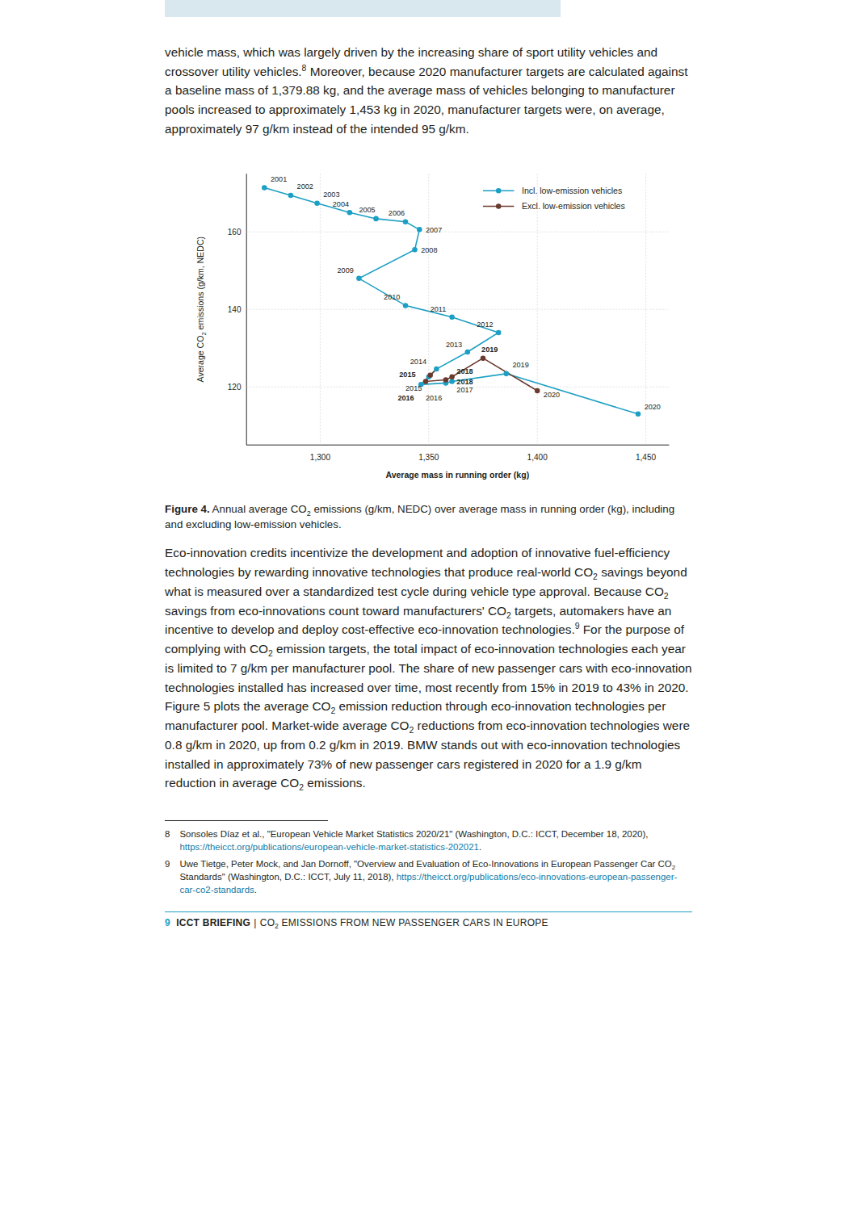vehicle mass, which was largely driven by the increasing share of sport utility vehicles and crossover utility vehicles.8 Moreover, because 2020 manufacturer targets are calculated against a baseline mass of 1,379.88 kg, and the average mass of vehicles belonging to manufacturer pools increased to approximately 1,453 kg in 2020, manufacturer targets were, on average, approximately 97 g/km instead of the intended 95 g/km.
160 140 120 1,300 1,350 1,400 1,450 Average mass in running order (kg) Average CO2 emissions (g/km, NEDC) 2001 2002 2003 2004 2005 2006 2007 2008 2009 2010 2011 2012 2013 2014 2015 2015 2016 2016 2017 2018 2018 2019 2019 2020 2020 Incl. low-emission vehicles Excl. low-emission vehicles
Figure 4. Annual average CO2 emissions (g/km, NEDC) over average mass in running order (kg), including and excluding low-emission vehicles.
Eco-innovation credits incentivize the development and adoption of innovative fuel-efficiency technologies by rewarding innovative technologies that produce real-world CO2 savings beyond what is measured over a standardized test cycle during vehicle type approval. Because CO2 savings from eco-innovations count toward manufacturers' CO2 targets, automakers have an incentive to develop and deploy cost-effective eco-innovation technologies.9 For the purpose of complying with CO2 emission targets, the total impact of eco-innovation technologies each year is limited to 7 g/km per manufacturer pool. The share of new passenger cars with eco-innovation technologies installed has increased over time, most recently from 15% in 2019 to 43% in 2020. Figure 5 plots the average CO2 emission reduction through eco-innovation technologies per manufacturer pool. Market-wide average CO2 reductions from eco-innovation technologies were 0.8 g/km in 2020, up from 0.2 g/km in 2019. BMW stands out with eco-innovation technologies installed in approximately 73% of new passenger cars registered in 2020 for a 1.9 g/km reduction in average CO2 emissions.
8
Sonsoles Díaz et al., "European Vehicle Market Statistics 2020/21" (Washington, D.C.: ICCT, December 18, 2020), https://theicct.org/publications/european-vehicle-market-statistics-202021.
9
Uwe Tietge, Peter Mock, and Jan Dornoff, "Overview and Evaluation of Eco-Innovations in European Passenger Car CO2 Standards" (Washington, D.C.: ICCT, July 11, 2018), https://theicct.org/publications/eco-innovations-european-passenger-car-co2-standards.
9 ICCT BRIEFING|CO2 EMISSIONS FROM NEW PASSENGER CARS IN EUROPE